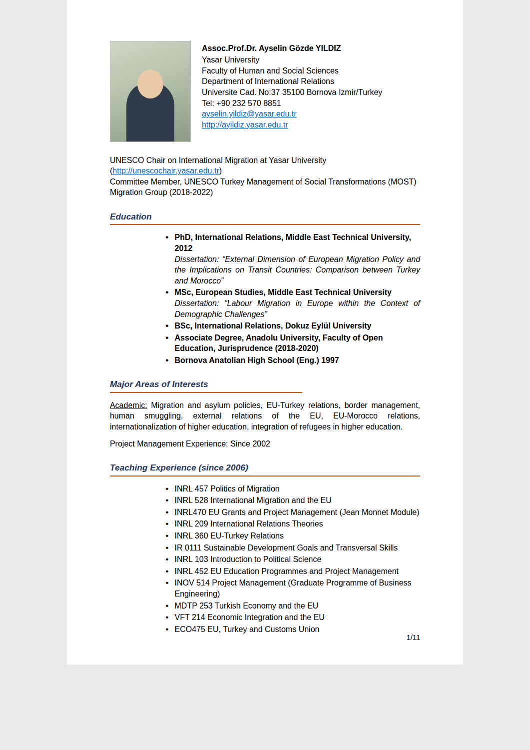Assoc.Prof.Dr. Ayselin Gözde YILDIZ
Yasar University
Faculty of Human and Social Sciences
Department of International Relations
Universite Cad. No:37 35100 Bornova Izmir/Turkey
Tel: +90 232 570 8851
ayselin.yildiz@yasar.edu.tr
http://ayildiz.yasar.edu.tr
UNESCO Chair on International Migration at Yasar University (http://unescochair.yasar.edu.tr)
Committee Member, UNESCO Turkey Management of Social Transformations (MOST) Migration Group (2018-2022)
Education
PhD, International Relations, Middle East Technical University, 2012 Dissertation: “External Dimension of European Migration Policy and the Implications on Transit Countries: Comparison between Turkey and Morocco”
MSc, European Studies, Middle East Technical University Dissertation: “Labour Migration in Europe within the Context of Demographic Challenges”
BSc, International Relations, Dokuz Eylül University
Associate Degree, Anadolu University, Faculty of Open Education, Jurisprudence (2018-2020)
Bornova Anatolian High School (Eng.) 1997
Major Areas of Interests
Academic: Migration and asylum policies, EU-Turkey relations, border management, human smuggling, external relations of the EU, EU-Morocco relations, internationalization of higher education, integration of refugees in higher education.
Project Management Experience: Since 2002
Teaching Experience (since 2006)
INRL 457 Politics of Migration
INRL 528 International Migration and the EU
INRL470 EU Grants and Project Management (Jean Monnet Module)
INRL 209 International Relations Theories
INRL 360 EU-Turkey Relations
IR 0111 Sustainable Development Goals and Transversal Skills
INRL 103 Introduction to Political Science
INRL 452 EU Education Programmes and Project Management
INOV 514 Project Management (Graduate Programme of Business Engineering)
MDTP 253 Turkish Economy and the EU
VFT 214 Economic Integration and the EU
ECO475 EU, Turkey and Customs Union
1/11